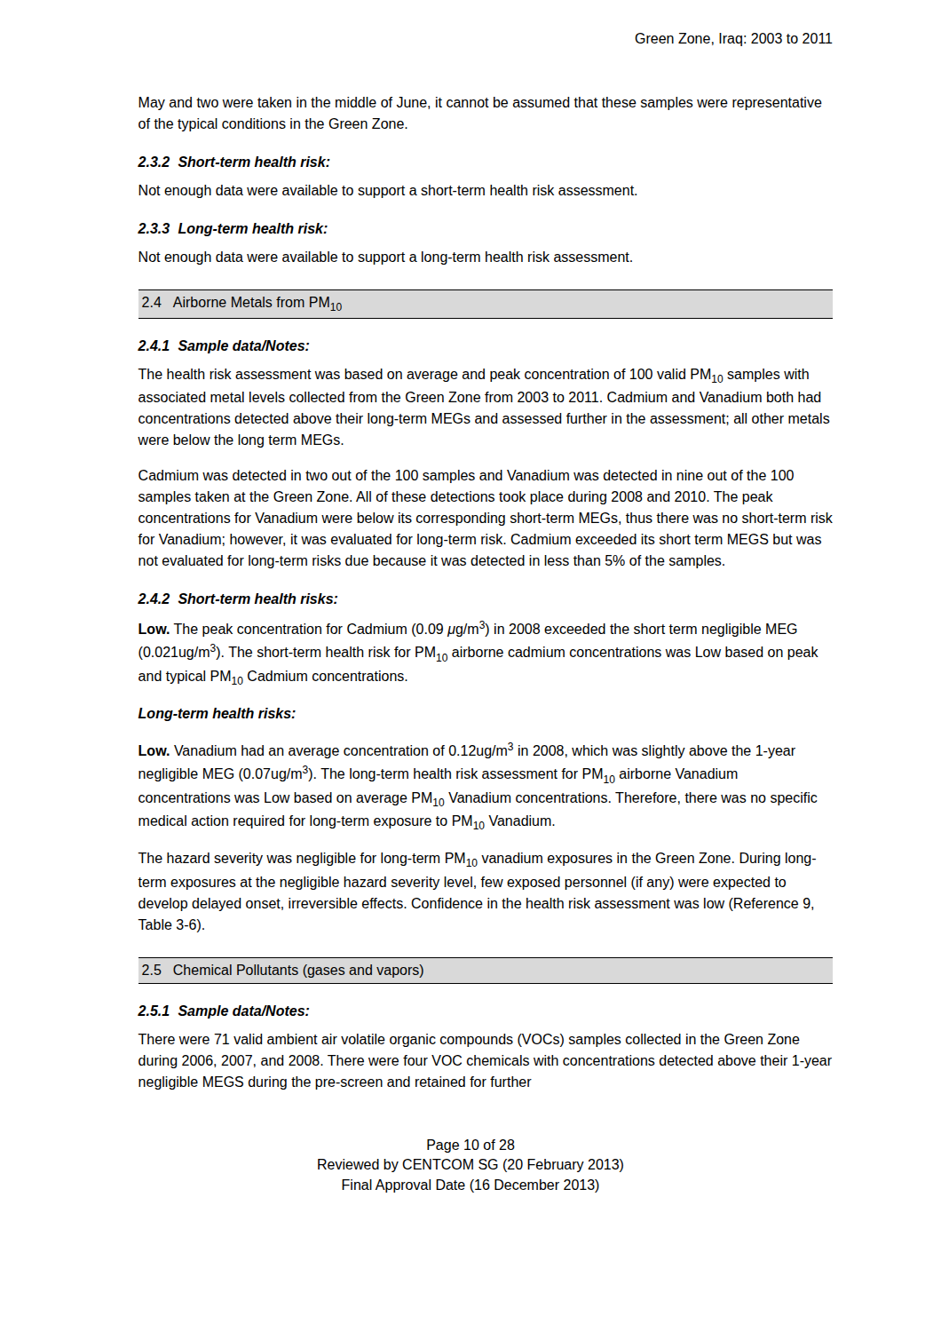Green Zone, Iraq: 2003 to 2011
May and two were taken in the middle of June, it cannot be assumed that these samples were representative of the typical conditions in the Green Zone.
2.3.2 Short-term health risk:
Not enough data were available to support a short-term health risk assessment.
2.3.3 Long-term health risk:
Not enough data were available to support a long-term health risk assessment.
2.4 Airborne Metals from PM10
2.4.1 Sample data/Notes:
The health risk assessment was based on average and peak concentration of 100 valid PM10 samples with associated metal levels collected from the Green Zone from 2003 to 2011. Cadmium and Vanadium both had concentrations detected above their long-term MEGs and assessed further in the assessment; all other metals were below the long term MEGs.
Cadmium was detected in two out of the 100 samples and Vanadium was detected in nine out of the 100 samples taken at the Green Zone. All of these detections took place during 2008 and 2010. The peak concentrations for Vanadium were below its corresponding short-term MEGs, thus there was no short-term risk for Vanadium; however, it was evaluated for long-term risk. Cadmium exceeded its short term MEGS but was not evaluated for long-term risks due because it was detected in less than 5% of the samples.
2.4.2 Short-term health risks:
Low. The peak concentration for Cadmium (0.09 μg/m3) in 2008 exceeded the short term negligible MEG (0.021ug/m3). The short-term health risk for PM10 airborne cadmium concentrations was Low based on peak and typical PM10 Cadmium concentrations.
Long-term health risks:
Low. Vanadium had an average concentration of 0.12ug/m3 in 2008, which was slightly above the 1-year negligible MEG (0.07ug/m3). The long-term health risk assessment for PM10 airborne Vanadium concentrations was Low based on average PM10 Vanadium concentrations. Therefore, there was no specific medical action required for long-term exposure to PM10 Vanadium.
The hazard severity was negligible for long-term PM10 vanadium exposures in the Green Zone. During long-term exposures at the negligible hazard severity level, few exposed personnel (if any) were expected to develop delayed onset, irreversible effects. Confidence in the health risk assessment was low (Reference 9, Table 3-6).
2.5 Chemical Pollutants (gases and vapors)
2.5.1 Sample data/Notes:
There were 71 valid ambient air volatile organic compounds (VOCs) samples collected in the Green Zone during 2006, 2007, and 2008. There were four VOC chemicals with concentrations detected above their 1-year negligible MEGS during the pre-screen and retained for further
Page 10 of 28
Reviewed by CENTCOM SG (20 February 2013)
Final Approval Date (16 December 2013)